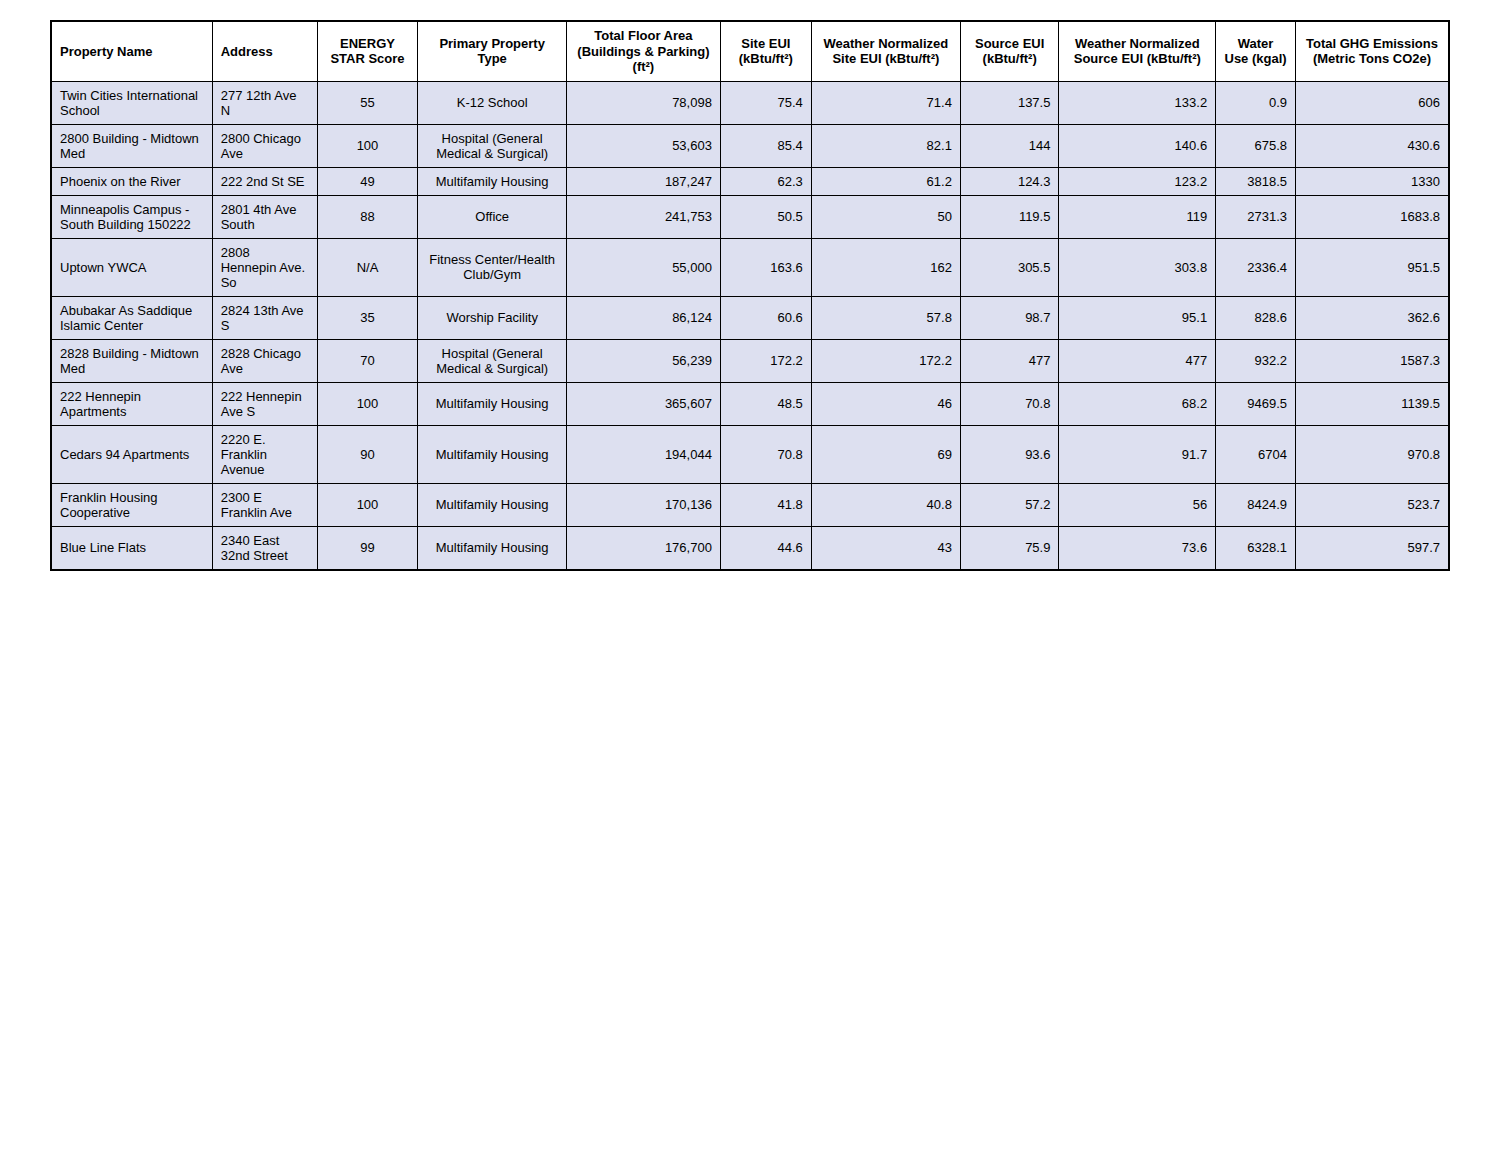| Property Name | Address | ENERGY STAR Score | Primary Property Type | Total Floor Area (Buildings & Parking) (ft²) | Site EUI (kBtu/ft²) | Weather Normalized Site EUI (kBtu/ft²) | Source EUI (kBtu/ft²) | Weather Normalized Source EUI (kBtu/ft²) | Water Use (kgal) | Total GHG Emissions (Metric Tons CO2e) |
| --- | --- | --- | --- | --- | --- | --- | --- | --- | --- | --- |
| Twin Cities International School | 277 12th Ave N | 55 | K-12 School | 78,098 | 75.4 | 71.4 | 137.5 | 133.2 | 0.9 | 606 |
| 2800 Building - Midtown Med | 2800 Chicago Ave | 100 | Hospital (General Medical & Surgical) | 53,603 | 85.4 | 82.1 | 144 | 140.6 | 675.8 | 430.6 |
| Phoenix on the River | 222 2nd St SE | 49 | Multifamily Housing | 187,247 | 62.3 | 61.2 | 124.3 | 123.2 | 3818.5 | 1330 |
| Minneapolis Campus - South Building 150222 | 2801 4th Ave South | 88 | Office | 241,753 | 50.5 | 50 | 119.5 | 119 | 2731.3 | 1683.8 |
| Uptown YWCA | 2808 Hennepin Ave. So | N/A | Fitness Center/Health Club/Gym | 55,000 | 163.6 | 162 | 305.5 | 303.8 | 2336.4 | 951.5 |
| Abubakar As Saddique Islamic Center | 2824 13th Ave S | 35 | Worship Facility | 86,124 | 60.6 | 57.8 | 98.7 | 95.1 | 828.6 | 362.6 |
| 2828 Building - Midtown Med | 2828 Chicago Ave | 70 | Hospital (General Medical & Surgical) | 56,239 | 172.2 | 172.2 | 477 | 477 | 932.2 | 1587.3 |
| 222 Hennepin Apartments | 222 Hennepin Ave S | 100 | Multifamily Housing | 365,607 | 48.5 | 46 | 70.8 | 68.2 | 9469.5 | 1139.5 |
| Cedars 94 Apartments | 2220 E. Franklin Avenue | 90 | Multifamily Housing | 194,044 | 70.8 | 69 | 93.6 | 91.7 | 6704 | 970.8 |
| Franklin Housing Cooperative | 2300 E Franklin Ave | 100 | Multifamily Housing | 170,136 | 41.8 | 40.8 | 57.2 | 56 | 8424.9 | 523.7 |
| Blue Line Flats | 2340 East 32nd Street | 99 | Multifamily Housing | 176,700 | 44.6 | 43 | 75.9 | 73.6 | 6328.1 | 597.7 |